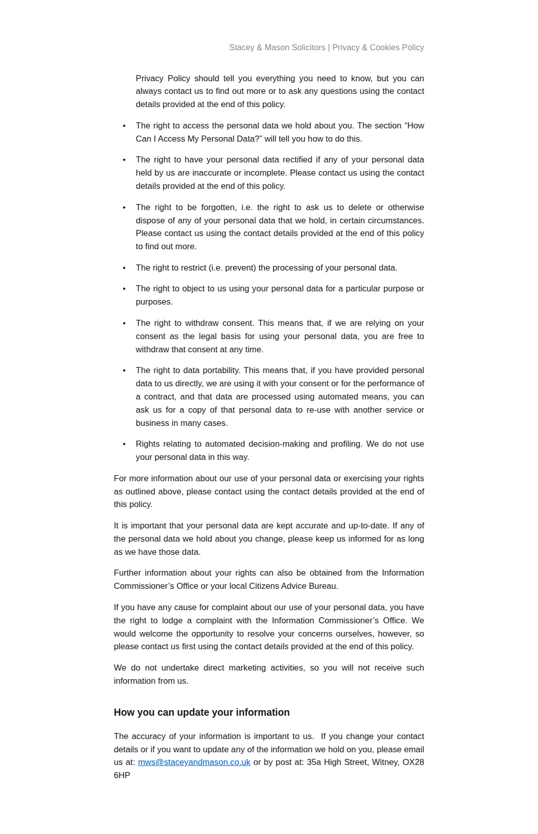Stacey & Mason Solicitors | Privacy & Cookies Policy
Privacy Policy should tell you everything you need to know, but you can always contact us to find out more or to ask any questions using the contact details provided at the end of this policy.
The right to access the personal data we hold about you. The section “How Can I Access My Personal Data?” will tell you how to do this.
The right to have your personal data rectified if any of your personal data held by us are inaccurate or incomplete. Please contact us using the contact details provided at the end of this policy.
The right to be forgotten, i.e. the right to ask us to delete or otherwise dispose of any of your personal data that we hold, in certain circumstances. Please contact us using the contact details provided at the end of this policy to find out more.
The right to restrict (i.e. prevent) the processing of your personal data.
The right to object to us using your personal data for a particular purpose or purposes.
The right to withdraw consent. This means that, if we are relying on your consent as the legal basis for using your personal data, you are free to withdraw that consent at any time.
The right to data portability. This means that, if you have provided personal data to us directly, we are using it with your consent or for the performance of a contract, and that data are processed using automated means, you can ask us for a copy of that personal data to re-use with another service or business in many cases.
Rights relating to automated decision-making and profiling. We do not use your personal data in this way.
For more information about our use of your personal data or exercising your rights as outlined above, please contact using the contact details provided at the end of this policy.
It is important that your personal data are kept accurate and up-to-date. If any of the personal data we hold about you change, please keep us informed for as long as we have those data.
Further information about your rights can also be obtained from the Information Commissioner’s Office or your local Citizens Advice Bureau.
If you have any cause for complaint about our use of your personal data, you have the right to lodge a complaint with the Information Commissioner’s Office. We would welcome the opportunity to resolve your concerns ourselves, however, so please contact us first using the contact details provided at the end of this policy.
We do not undertake direct marketing activities, so you will not receive such information from us.
How you can update your information
The accuracy of your information is important to us. If you change your contact details or if you want to update any of the information we hold on you, please email us at: mws@staceyandmason.co.uk or by post at: 35a High Street, Witney, OX28 6HP